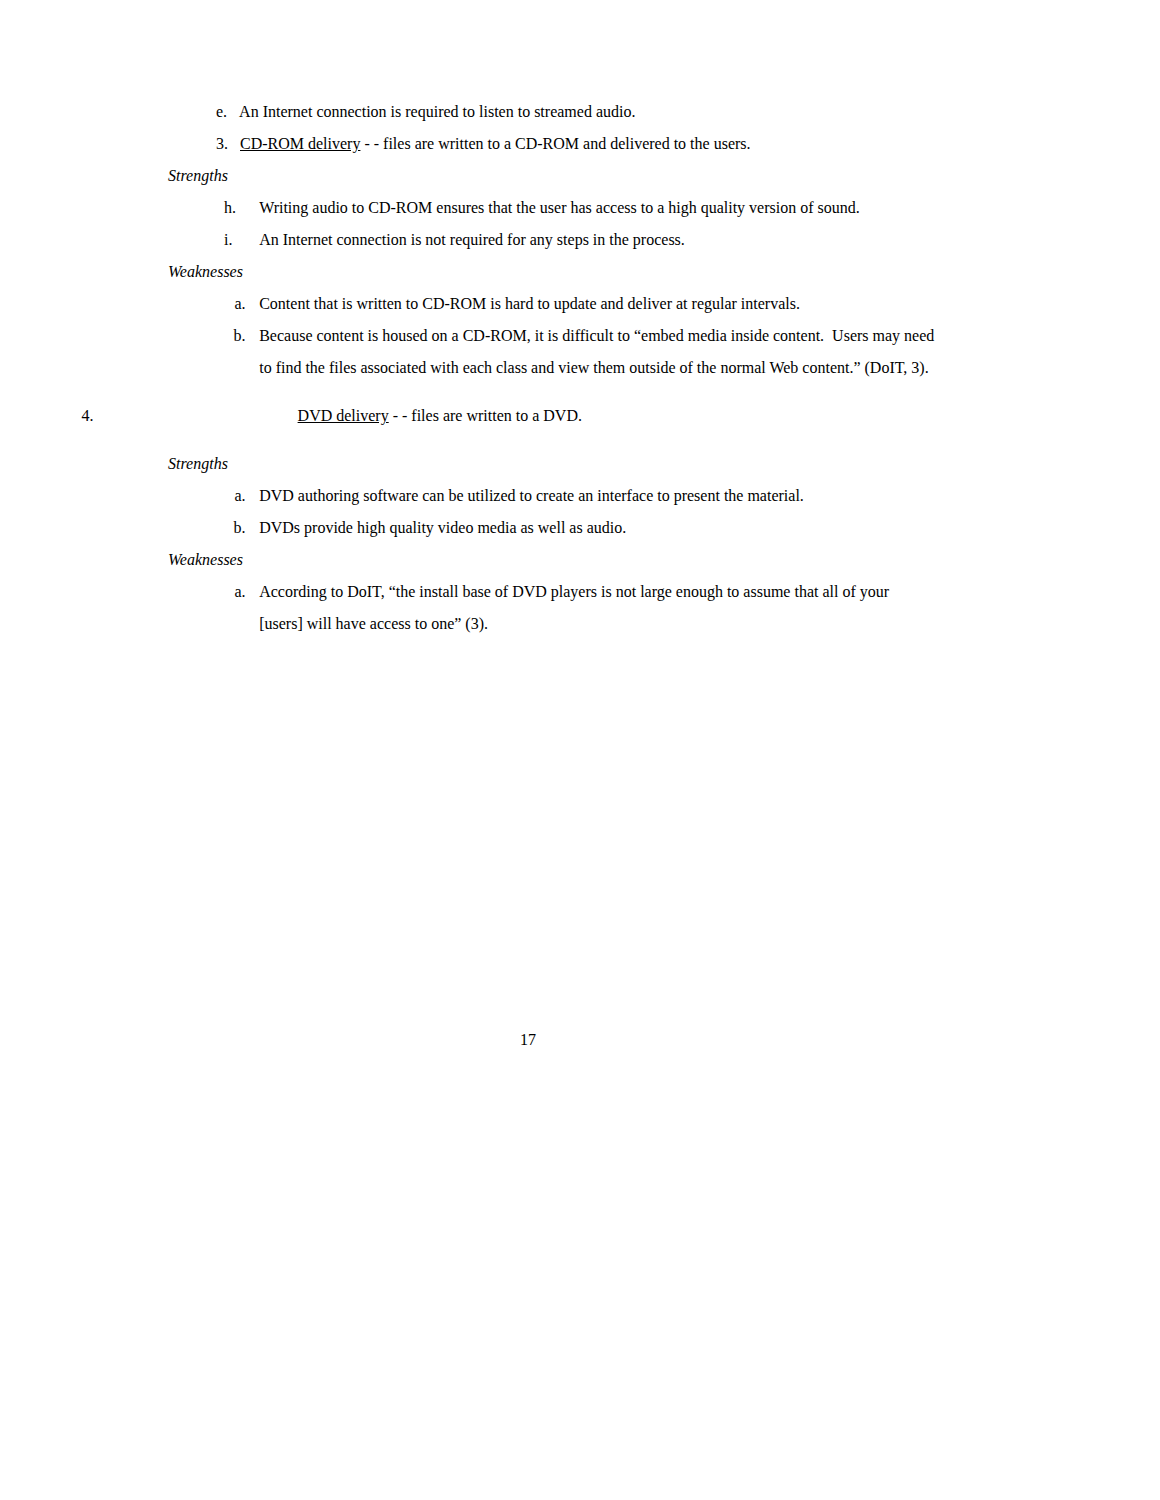e. An Internet connection is required to listen to streamed audio.
3. CD-ROM delivery - - files are written to a CD-ROM and delivered to the users.
Strengths
Writing audio to CD-ROM ensures that the user has access to a high quality version of sound.
An Internet connection is not required for any steps in the process.
Weaknesses
Content that is written to CD-ROM is hard to update and deliver at regular intervals.
Because content is housed on a CD-ROM, it is difficult to “embed media inside content. Users may need to find the files associated with each class and view them outside of the normal Web content.” (DoIT, 3).
4. DVD delivery - - files are written to a DVD.
Strengths
DVD authoring software can be utilized to create an interface to present the material.
DVDs provide high quality video media as well as audio.
Weaknesses
According to DoIT, “the install base of DVD players is not large enough to assume that all of your [users] will have access to one” (3).
17